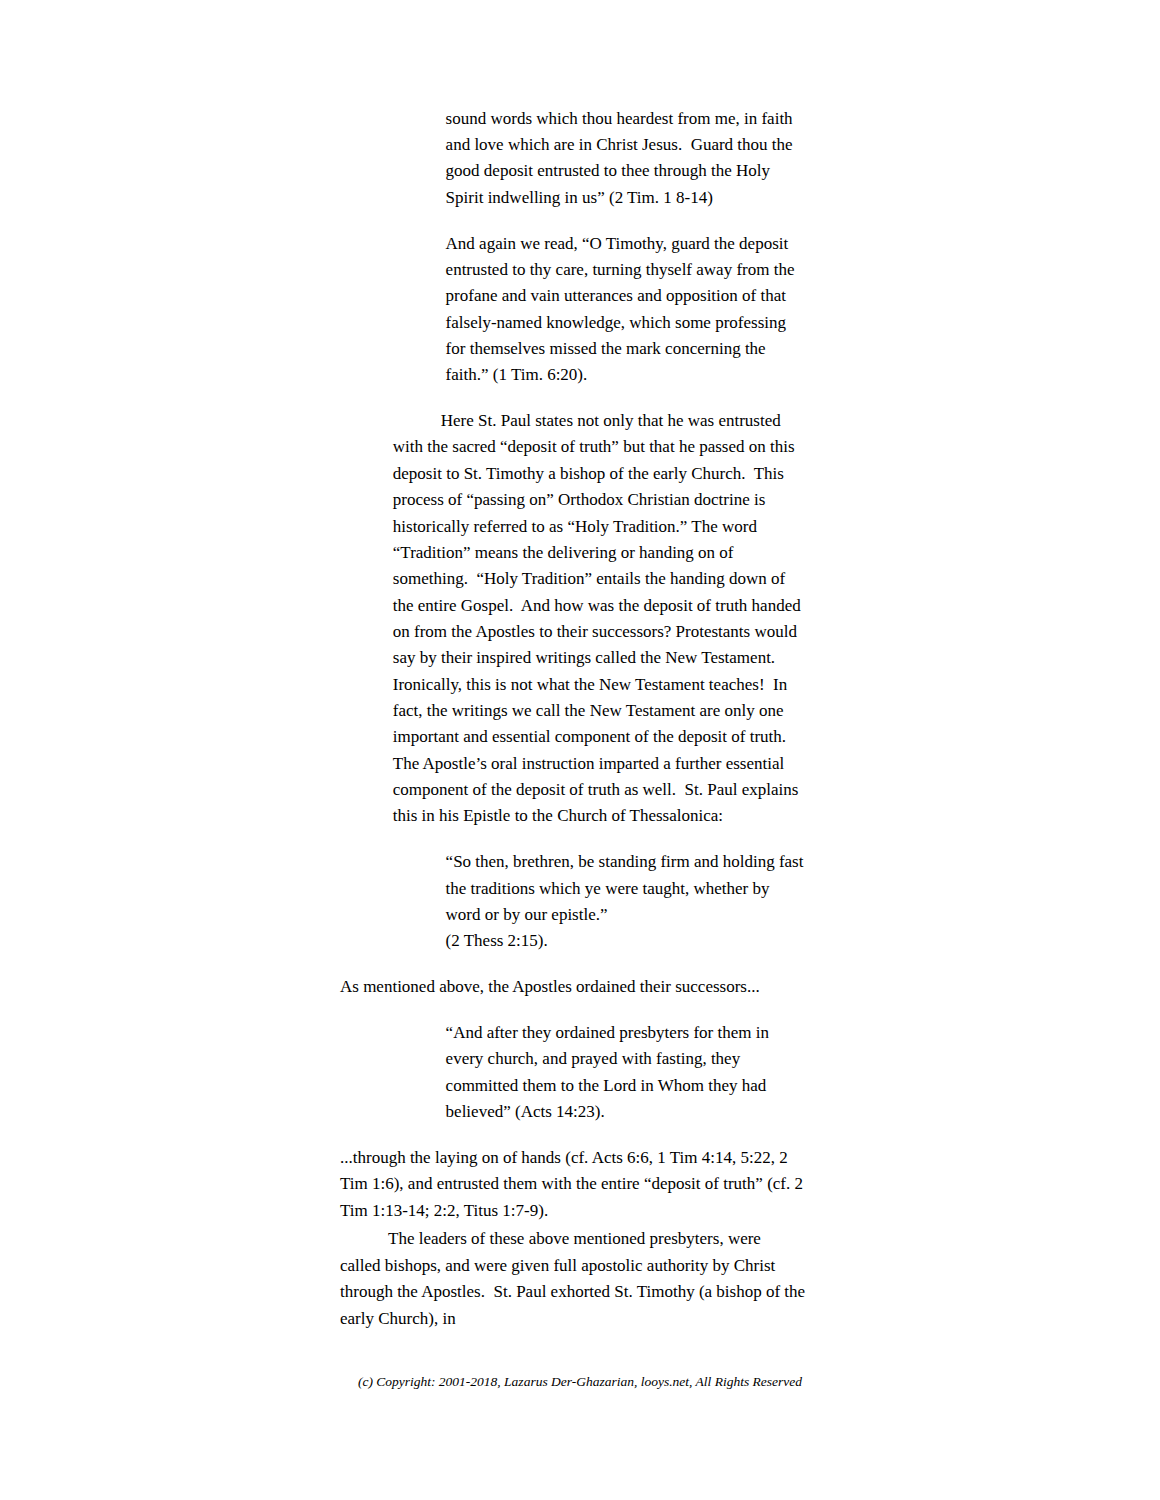sound words which thou heardest from me, in faith and love which are in Christ Jesus. Guard thou the good deposit entrusted to thee through the Holy Spirit indwelling in us” (2 Tim. 1 8-14)
And again we read, “O Timothy, guard the deposit entrusted to thy care, turning thyself away from the profane and vain utterances and opposition of that falsely-named knowledge, which some professing for themselves missed the mark concerning the faith.” (1 Tim. 6:20).
Here St. Paul states not only that he was entrusted with the sacred “deposit of truth” but that he passed on this deposit to St. Timothy a bishop of the early Church. This process of “passing on” Orthodox Christian doctrine is historically referred to as “Holy Tradition.” The word “Tradition” means the delivering or handing on of something. “Holy Tradition” entails the handing down of the entire Gospel. And how was the deposit of truth handed on from the Apostles to their successors? Protestants would say by their inspired writings called the New Testament. Ironically, this is not what the New Testament teaches! In fact, the writings we call the New Testament are only one important and essential component of the deposit of truth. The Apostle’s oral instruction imparted a further essential component of the deposit of truth as well. St. Paul explains this in his Epistle to the Church of Thessalonica:
“So then, brethren, be standing firm and holding fast the traditions which ye were taught, whether by word or by our epistle.”
(2 Thess 2:15).
As mentioned above, the Apostles ordained their successors...
“And after they ordained presbyters for them in every church, and prayed with fasting, they committed them to the Lord in Whom they had believed” (Acts 14:23).
...through the laying on of hands (cf. Acts 6:6, 1 Tim 4:14, 5:22, 2 Tim 1:6), and entrusted them with the entire “deposit of truth” (cf. 2 Tim 1:13-14; 2:2, Titus 1:7-9).
The leaders of these above mentioned presbyters, were called bishops, and were given full apostolic authority by Christ through the Apostles. St. Paul exhorted St. Timothy (a bishop of the early Church), in
(c) Copyright: 2001-2018, Lazarus Der-Ghazarian, looys.net, All Rights Reserved